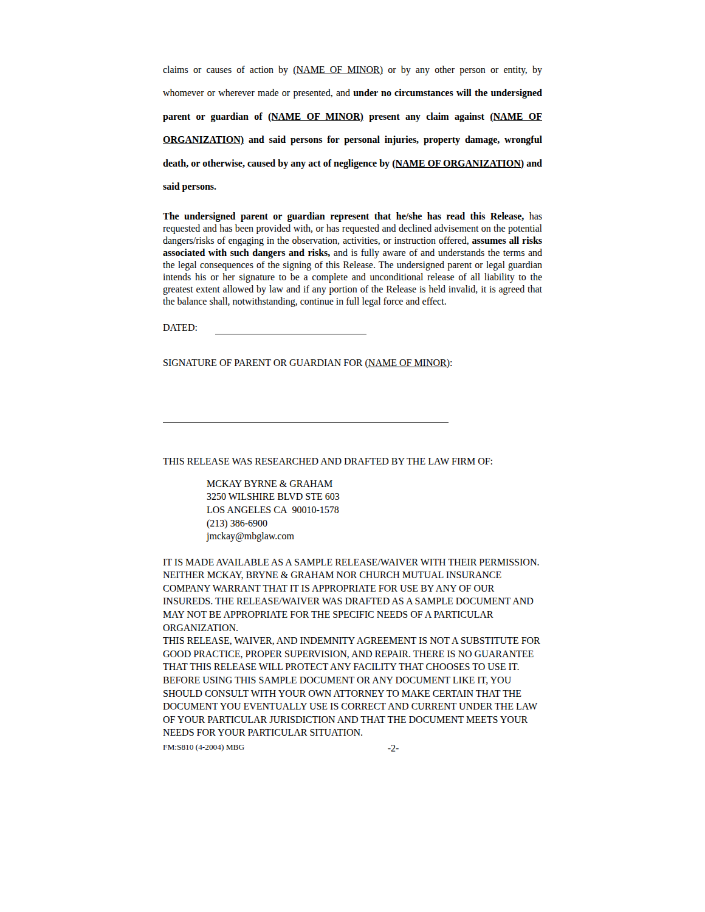claims or causes of action by (NAME OF MINOR) or by any other person or entity, by whomever or wherever made or presented, and under no circumstances will the undersigned parent or guardian of (NAME OF MINOR) present any claim against (NAME OF ORGANIZATION) and said persons for personal injuries, property damage, wrongful death, or otherwise, caused by any act of negligence by (NAME OF ORGANIZATION) and said persons.
The undersigned parent or guardian represent that he/she has read this Release, has requested and has been provided with, or has requested and declined advisement on the potential dangers/risks of engaging in the observation, activities, or instruction offered, assumes all risks associated with such dangers and risks, and is fully aware of and understands the terms and the legal consequences of the signing of this Release. The undersigned parent or legal guardian intends his or her signature to be a complete and unconditional release of all liability to the greatest extent allowed by law and if any portion of the Release is held invalid, it is agreed that the balance shall, notwithstanding, continue in full legal force and effect.
DATED:
SIGNATURE OF PARENT OR GUARDIAN FOR (NAME OF MINOR):
THIS RELEASE WAS RESEARCHED AND DRAFTED BY THE LAW FIRM OF:
MCKAY BYRNE & GRAHAM
3250 WILSHIRE BLVD STE 603
LOS ANGELES CA 90010-1578
(213) 386-6900
jmckay@mbglaw.com
IT IS MADE AVAILABLE AS A SAMPLE RELEASE/WAIVER WITH THEIR PERMISSION. NEITHER MCKAY, BRYNE & GRAHAM NOR CHURCH MUTUAL INSURANCE COMPANY WARRANT THAT IT IS APPROPRIATE FOR USE BY ANY OF OUR INSUREDS. THE RELEASE/WAIVER WAS DRAFTED AS A SAMPLE DOCUMENT AND MAY NOT BE APPROPRIATE FOR THE SPECIFIC NEEDS OF A PARTICULAR ORGANIZATION.
THIS RELEASE, WAIVER, AND INDEMNITY AGREEMENT IS NOT A SUBSTITUTE FOR GOOD PRACTICE, PROPER SUPERVISION, AND REPAIR. THERE IS NO GUARANTEE THAT THIS RELEASE WILL PROTECT ANY FACILITY THAT CHOOSES TO USE IT. BEFORE USING THIS SAMPLE DOCUMENT OR ANY DOCUMENT LIKE IT, YOU SHOULD CONSULT WITH YOUR OWN ATTORNEY TO MAKE CERTAIN THAT THE DOCUMENT YOU EVENTUALLY USE IS CORRECT AND CURRENT UNDER THE LAW OF YOUR PARTICULAR JURISDICTION AND THAT THE DOCUMENT MEETS YOUR NEEDS FOR YOUR PARTICULAR SITUATION.
FM:S810 (4-2004) MBG
-2-